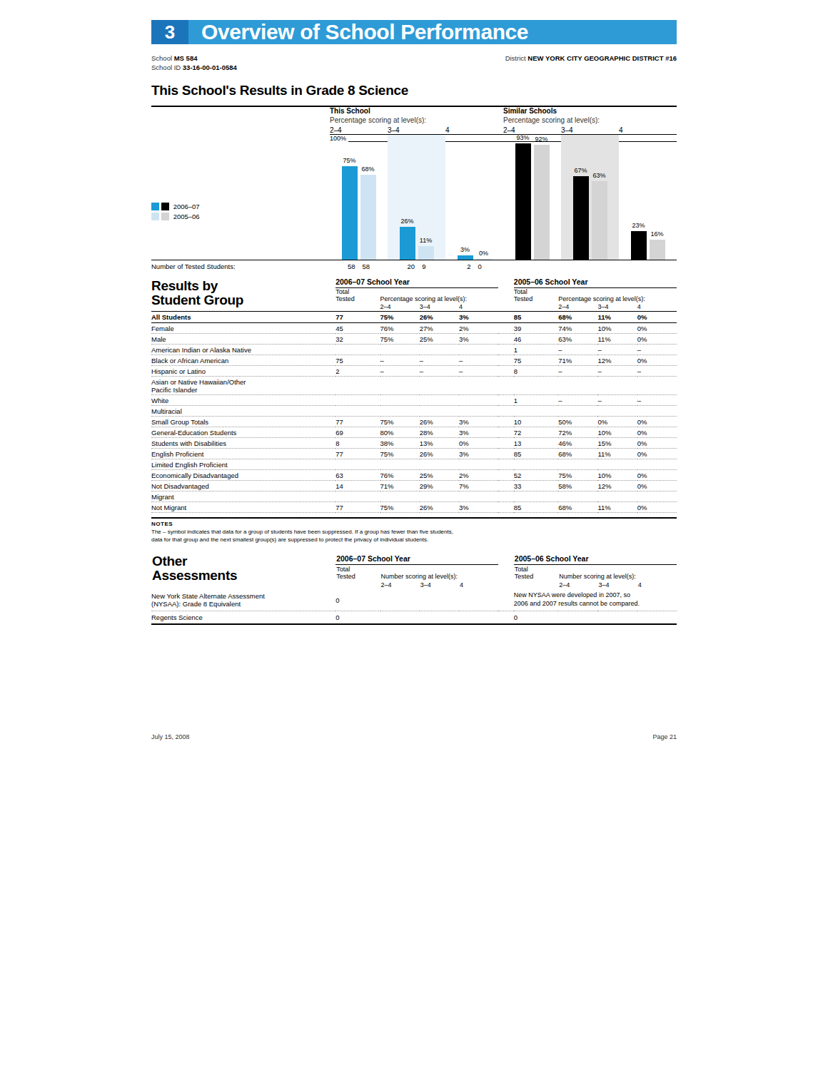3
Overview of School Performance
School MS 584
District NEW YORK CITY GEOGRAPHIC DISTRICT #16
School ID 33-16-00-01-0584
This School's Results in Grade 8 Science
2006–07
2005–06
This School
Percentage scoring at level(s):
2–43–44
Similar Schools
Percentage scoring at level(s):
2–43–44
100%
75%
68%
26%
11%
3%
0%
93%
92%
67%
63%
23%
16%
Number of Tested Students:
5858
209
20
| Results by Student Group | 2006–07 School Year | | 2005–06 School Year |
| Total Tested | Percentage scoring at level(s): | | Total Tested | Percentage scoring at level(s): |
| | 2–4 | 3–4 | 4 | | | 2–4 | 3–4 | 4 |
| All Students | 77 | 75% | 26% | 3% | | 85 | 68% | 11% | 0% |
| Female | 45 | 76% | 27% | 2% | | 39 | 74% | 10% | 0% |
| Male | 32 | 75% | 25% | 3% | | 46 | 63% | 11% | 0% |
| American Indian or Alaska Native | | | | | | 1 | – | – | – |
| Black or African American | 75 | – | – | – | | 75 | 71% | 12% | 0% |
| Hispanic or Latino | 2 | – | – | – | | 8 | – | – | – |
| Asian or Native Hawaiian/Other Pacific Islander | | | | | | | | | |
| White | | | | | | 1 | – | – | – |
| Multiracial | | | | | | | | | |
| Small Group Totals | 77 | 75% | 26% | 3% | | 10 | 50% | 0% | 0% |
| General-Education Students | 69 | 80% | 28% | 3% | | 72 | 72% | 10% | 0% |
| Students with Disabilities | 8 | 38% | 13% | 0% | | 13 | 46% | 15% | 0% |
| English Proficient | 77 | 75% | 26% | 3% | | 85 | 68% | 11% | 0% |
| Limited English Proficient | | | | | | | | | |
| Economically Disadvantaged | 63 | 76% | 25% | 2% | | 52 | 75% | 10% | 0% |
| Not Disadvantaged | 14 | 71% | 29% | 7% | | 33 | 58% | 12% | 0% |
| Migrant | | | | | | | | | |
| Not Migrant | 77 | 75% | 26% | 3% | | 85 | 68% | 11% | 0% |
NOTES
The – symbol indicates that data for a group of students have been suppressed. If a group has fewer than five students,
data for that group and the next smallest group(s) are suppressed to protect the privacy of individual students.
| Other Assessments | 2006–07 School Year | | 2005–06 School Year |
| Total Tested | Number scoring at level(s): | | Total Tested | Number scoring at level(s): |
| | 2–4 | 3–4 | 4 | | | 2–4 | 3–4 | 4 |
| New York State Alternate Assessment (NYSAA): Grade 8 Equivalent | 0 | | | | | New NYSAA were developed in 2007, so 2006 and 2007 results cannot be compared. |
| Regents Science | 0 | | | | | 0 | | | |
July 15, 2008
Page 21